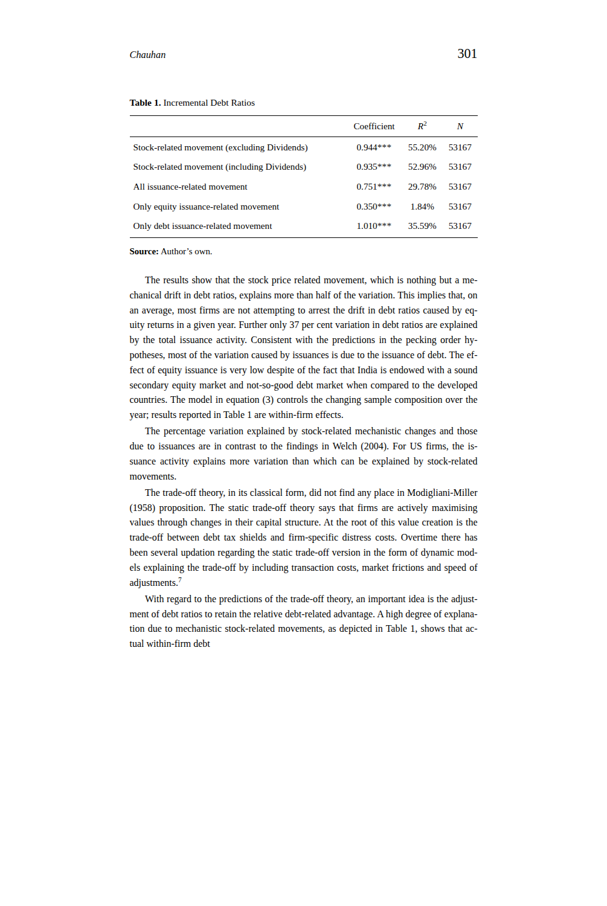Chauhan 301
Table 1. Incremental Debt Ratios
| | Coefficient | R 2 | N |
| --- | --- | --- | --- |
| Stock-related movement (excluding Dividends) | 0.944 *** | 55.20% | 53167 |
| Stock-related movement (including Dividends) | 0.935 *** | 52.96% | 53167 |
| All issuance-related movement | 0.751 *** | 29.78% | 53167 |
| Only equity issuance-related movement | 0.350 *** | 1.84% | 53167 |
| Only debt issuance-related movement | 1.010 *** | 35.59% | 53167 |
Source: Author’s own.
The results show that the stock price related movement, which is nothing but a mechanical drift in debt ratios, explains more than half of the variation. This implies that, on an average, most firms are not attempting to arrest the drift in debt ratios caused by equity returns in a given year. Further only 37 per cent variation in debt ratios are explained by the total issuance activity. Consistent with the predictions in the pecking order hypotheses, most of the variation caused by issuances is due to the issuance of debt. The effect of equity issuance is very low despite of the fact that India is endowed with a sound secondary equity market and not-so-good debt market when compared to the developed countries. The model in equation (3) controls the changing sample composition over the year; results reported in Table 1 are within-firm effects.
The percentage variation explained by stock-related mechanistic changes and those due to issuances are in contrast to the findings in Welch (2004). For US firms, the issuance activity explains more variation than which can be explained by stock-related movements.
The trade-off theory, in its classical form, did not find any place in Modigliani-Miller (1958) proposition. The static trade-off theory says that firms are actively maximising values through changes in their capital structure. At the root of this value creation is the trade-off between debt tax shields and firm-specific distress costs. Overtime there has been several updation regarding the static trade-off version in the form of dynamic models explaining the trade-off by including transaction costs, market frictions and speed of adjustments.7
With regard to the predictions of the trade-off theory, an important idea is the adjustment of debt ratios to retain the relative debt-related advantage. A high degree of explanation due to mechanistic stock-related movements, as depicted in Table 1, shows that actual within-firm debt